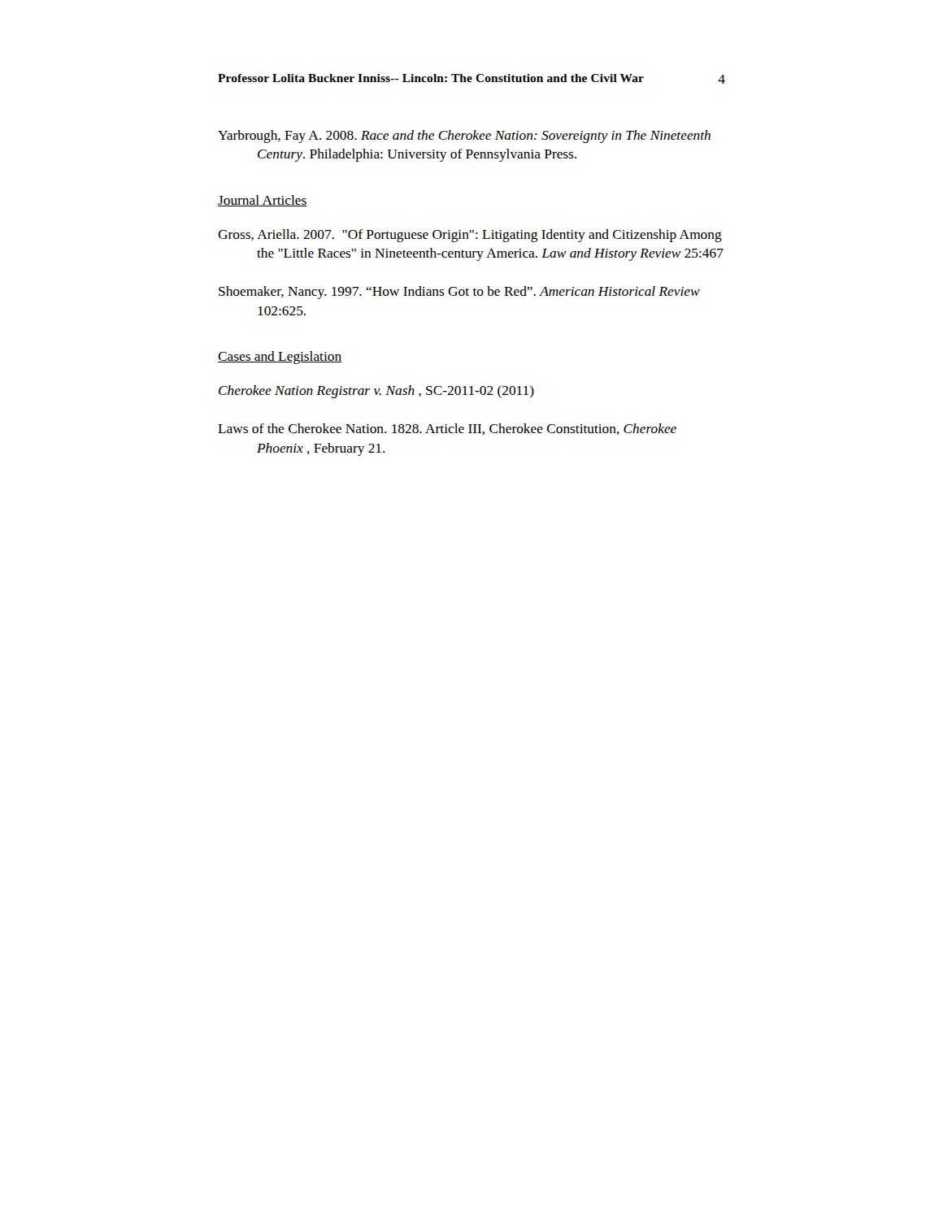Professor Lolita Buckner Inniss-- Lincoln: The Constitution and the Civil War
4
Yarbrough, Fay A. 2008. Race and the Cherokee Nation: Sovereignty in The Nineteenth Century. Philadelphia: University of Pennsylvania Press.
Journal Articles
Gross, Ariella. 2007. "Of Portuguese Origin": Litigating Identity and Citizenship Among the "Little Races" in Nineteenth-century America. Law and History Review 25:467
Shoemaker, Nancy. 1997. “How Indians Got to be Red”. American Historical Review 102:625.
Cases and Legislation
Cherokee Nation Registrar v. Nash , SC-2011-02 (2011)
Laws of the Cherokee Nation. 1828. Article III, Cherokee Constitution, Cherokee Phoenix , February 21.